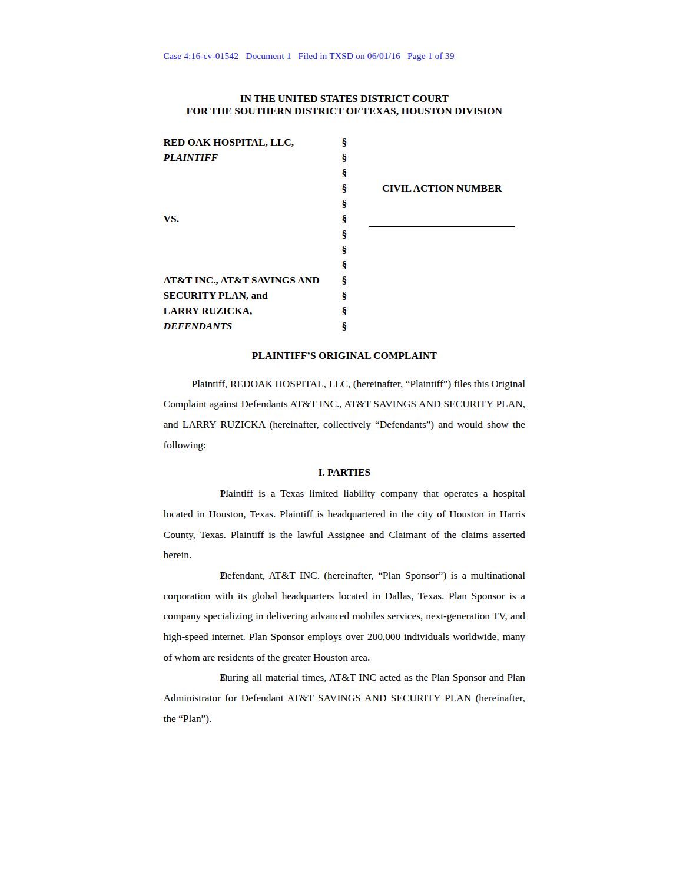Case 4:16-cv-01542 Document 1 Filed in TXSD on 06/01/16 Page 1 of 39
IN THE UNITED STATES DISTRICT COURT
FOR THE SOUTHERN DISTRICT OF TEXAS, HOUSTON DIVISION
| RED OAK HOSPITAL, LLC, | § | |
| PLAINTIFF | § | |
| | § | |
| | § | CIVIL ACTION NUMBER |
| | § | |
| VS. | § | |
| | § | |
| | § | |
| | § | |
| AT&T INC., AT&T SAVINGS AND | § | |
| SECURITY PLAN, and | § | |
| LARRY RUZICKA, | § | |
| DEFENDANTS | § | |
PLAINTIFF’S ORIGINAL COMPLAINT
Plaintiff, REDOAK HOSPITAL, LLC, (hereinafter, “Plaintiff”) files this Original Complaint against Defendants AT&T INC., AT&T SAVINGS AND SECURITY PLAN, and LARRY RUZICKA (hereinafter, collectively “Defendants”) and would show the following:
I. PARTIES
1. Plaintiff is a Texas limited liability company that operates a hospital located in Houston, Texas. Plaintiff is headquartered in the city of Houston in Harris County, Texas. Plaintiff is the lawful Assignee and Claimant of the claims asserted herein.
2. Defendant, AT&T INC. (hereinafter, “Plan Sponsor”) is a multinational corporation with its global headquarters located in Dallas, Texas. Plan Sponsor is a company specializing in delivering advanced mobiles services, next-generation TV, and high-speed internet. Plan Sponsor employs over 280,000 individuals worldwide, many of whom are residents of the greater Houston area.
3. During all material times, AT&T INC acted as the Plan Sponsor and Plan Administrator for Defendant AT&T SAVINGS AND SECURITY PLAN (hereinafter, the “Plan”).